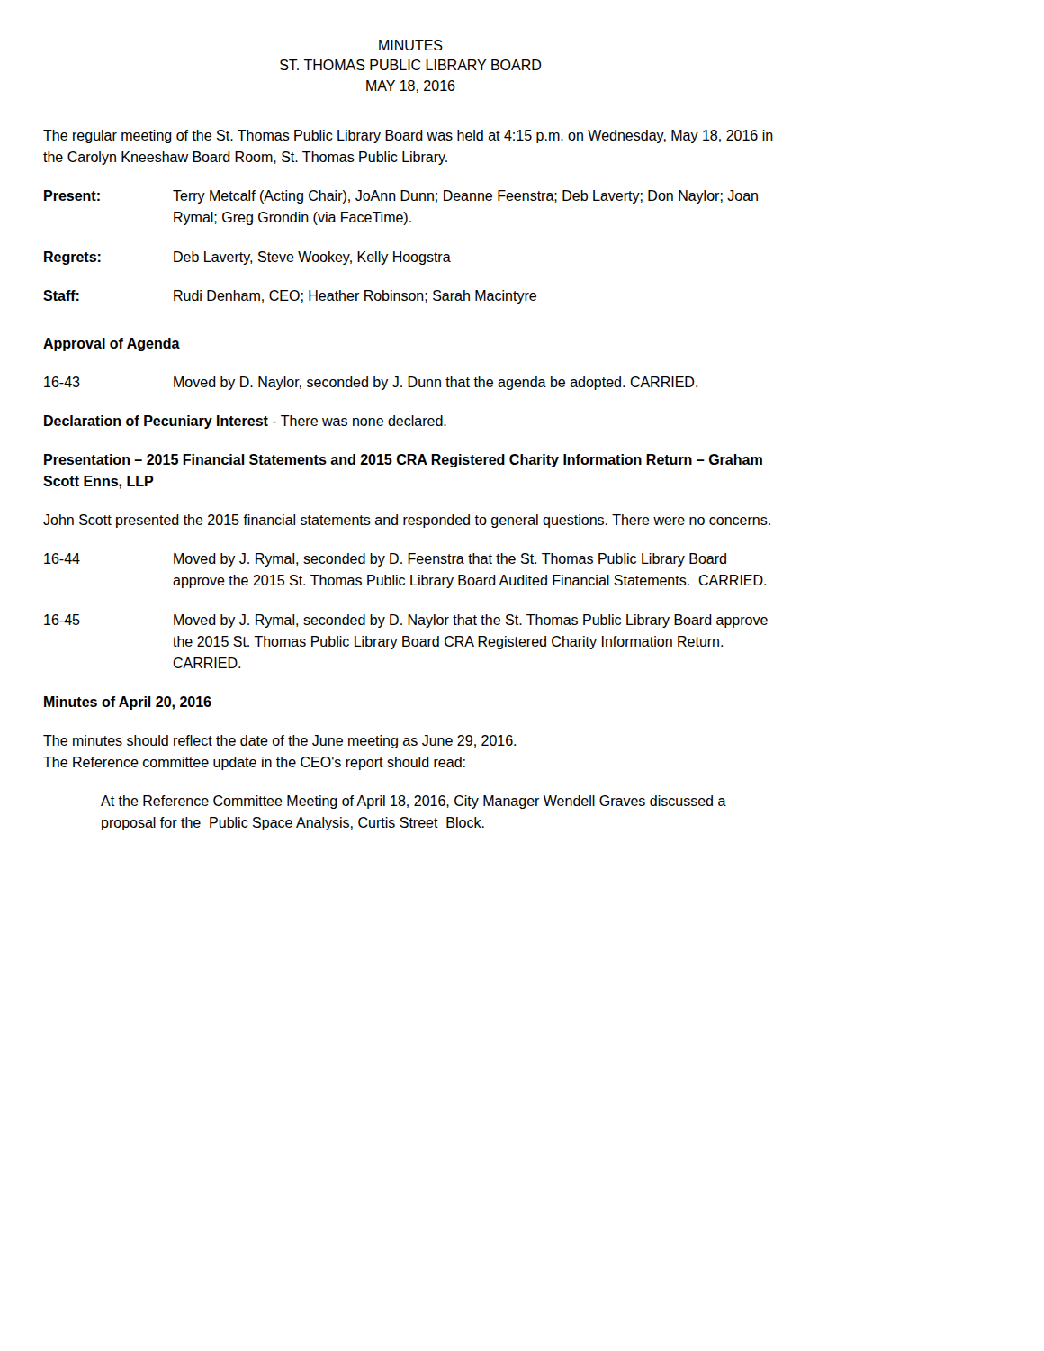MINUTES
ST. THOMAS PUBLIC LIBRARY BOARD
MAY 18, 2016
The regular meeting of the St. Thomas Public Library Board was held at 4:15 p.m. on Wednesday, May 18, 2016 in the Carolyn Kneeshaw Board Room, St. Thomas Public Library.
Present:
Terry Metcalf (Acting Chair), JoAnn Dunn; Deanne Feenstra; Deb Laverty; Don Naylor; Joan Rymal; Greg Grondin (via FaceTime).
Regrets:
Deb Laverty, Steve Wookey, Kelly Hoogstra
Staff:
Rudi Denham, CEO; Heather Robinson; Sarah Macintyre
Approval of Agenda
16-43
Moved by D. Naylor, seconded by J. Dunn that the agenda be adopted. CARRIED.
Declaration of Pecuniary Interest - There was none declared.
Presentation – 2015 Financial Statements and 2015 CRA Registered Charity Information Return – Graham Scott Enns, LLP
John Scott presented the 2015 financial statements and responded to general questions. There were no concerns.
16-44
Moved by J. Rymal, seconded by D. Feenstra that the St. Thomas Public Library Board approve the 2015 St. Thomas Public Library Board Audited Financial Statements. CARRIED.
16-45
Moved by J. Rymal, seconded by D. Naylor that the St. Thomas Public Library Board approve the 2015 St. Thomas Public Library Board CRA Registered Charity Information Return. CARRIED.
Minutes of April 20, 2016
The minutes should reflect the date of the June meeting as June 29, 2016.
The Reference committee update in the CEO's report should read:
At the Reference Committee Meeting of April 18, 2016, City Manager Wendell Graves discussed a proposal for the Public Space Analysis, Curtis Street Block.